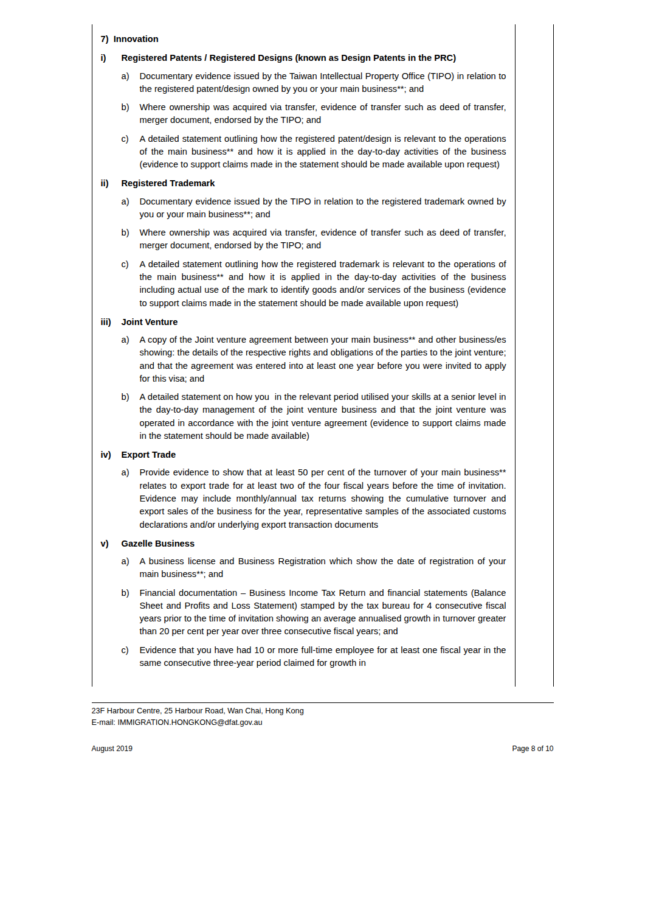| 7) Innovation i) Registered Patents / Registered Designs (known as Design Patents in the PRC) a) Documentary evidence issued by the Taiwan Intellectual Property Office (TIPO) in relation to the registered patent/design owned by you or your main business**; and b) Where ownership was acquired via transfer, evidence of transfer such as deed of transfer, merger document, endorsed by the TIPO; and c) A detailed statement outlining how the registered patent/design is relevant to the operations of the main business** and how it is applied in the day-to-day activities of the business (evidence to support claims made in the statement should be made available upon request) ii) Registered Trademark a) Documentary evidence issued by the TIPO in relation to the registered trademark owned by you or your main business**; and b) Where ownership was acquired via transfer, evidence of transfer such as deed of transfer, merger document, endorsed by the TIPO; and c) A detailed statement outlining how the registered trademark is relevant to the operations of the main business** and how it is applied in the day-to-day activities of the business including actual use of the mark to identify goods and/or services of the business (evidence to support claims made in the statement should be made available upon request) iii) Joint Venture a) A copy of the Joint venture agreement between your main business** and other business/es showing: the details of the respective rights and obligations of the parties to the joint venture; and that the agreement was entered into at least one year before you were invited to apply for this visa; and b) A detailed statement on how you in the relevant period utilised your skills at a senior level in the day-to-day management of the joint venture business and that the joint venture was operated in accordance with the joint venture agreement (evidence to support claims made in the statement should be made available) iv) Export Trade a) Provide evidence to show that at least 50 per cent of the turnover of your main business** relates to export trade for at least two of the four fiscal years before the time of invitation. Evidence may include monthly/annual tax returns showing the cumulative turnover and export sales of the business for the year, representative samples of the associated customs declarations and/or underlying export transaction documents v) Gazelle Business a) A business license and Business Registration which show the date of registration of your main business**; and b) Financial documentation – Business Income Tax Return and financial statements (Balance Sheet and Profits and Loss Statement) stamped by the tax bureau for 4 consecutive fiscal years prior to the time of invitation showing an average annualised growth in turnover greater than 20 per cent per year over three consecutive fiscal years; and c) Evidence that you have had 10 or more full-time employee for at least one fiscal year in the same consecutive three-year period claimed for growth in | |
23F Harbour Centre, 25 Harbour Road, Wan Chai, Hong Kong
E-mail: IMMIGRATION.HONGKONG@dfat.gov.au
August 2019 Page 8 of 10